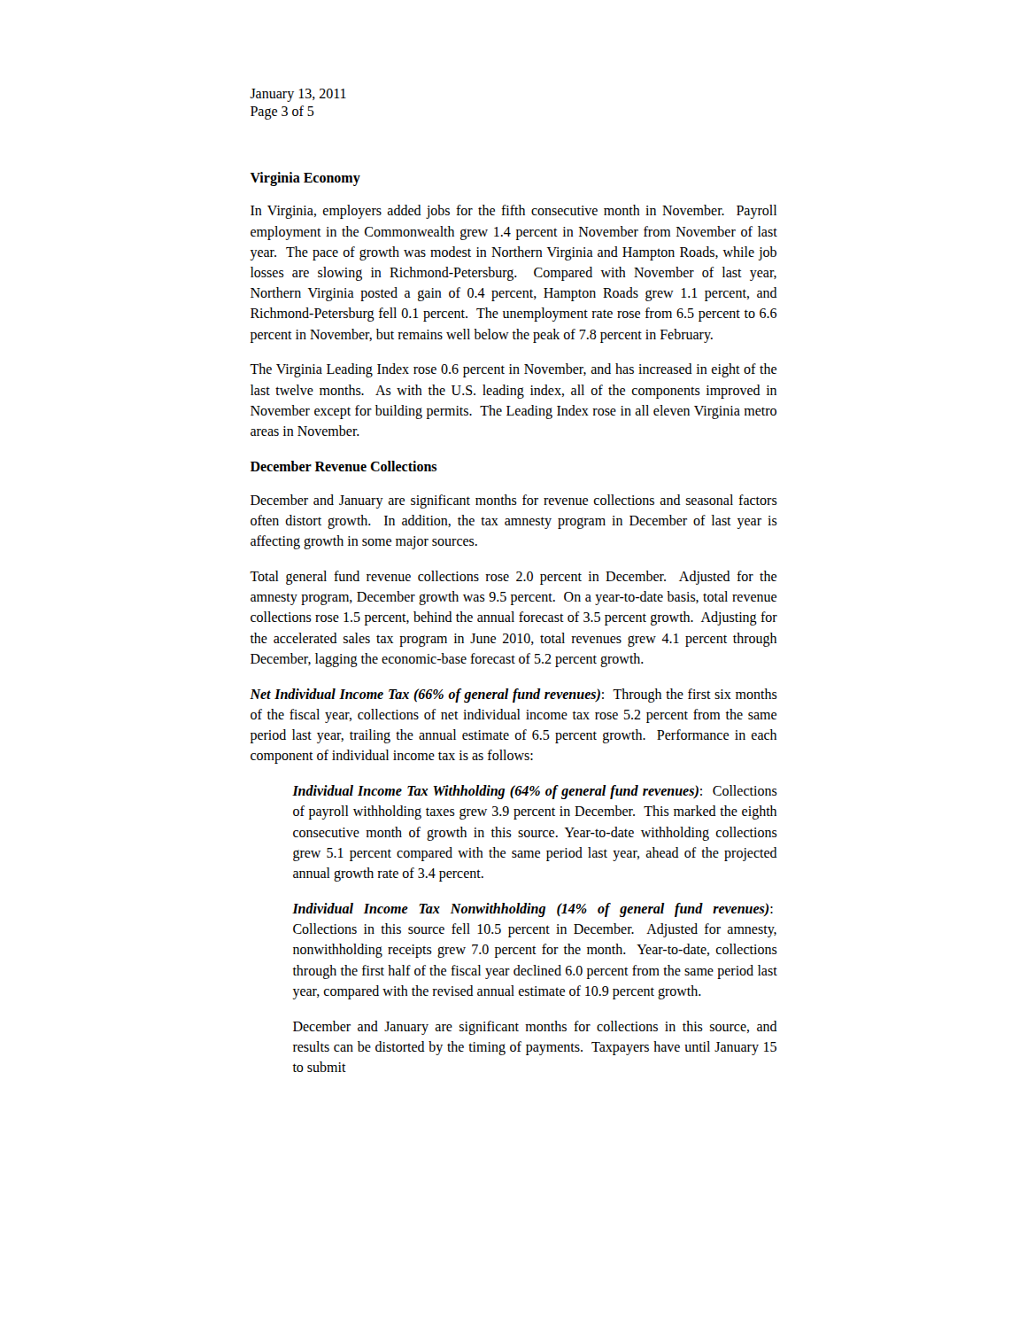January 13, 2011
Page 3 of 5
Virginia Economy
In Virginia, employers added jobs for the fifth consecutive month in November. Payroll employment in the Commonwealth grew 1.4 percent in November from November of last year. The pace of growth was modest in Northern Virginia and Hampton Roads, while job losses are slowing in Richmond-Petersburg. Compared with November of last year, Northern Virginia posted a gain of 0.4 percent, Hampton Roads grew 1.1 percent, and Richmond-Petersburg fell 0.1 percent. The unemployment rate rose from 6.5 percent to 6.6 percent in November, but remains well below the peak of 7.8 percent in February.
The Virginia Leading Index rose 0.6 percent in November, and has increased in eight of the last twelve months. As with the U.S. leading index, all of the components improved in November except for building permits. The Leading Index rose in all eleven Virginia metro areas in November.
December Revenue Collections
December and January are significant months for revenue collections and seasonal factors often distort growth. In addition, the tax amnesty program in December of last year is affecting growth in some major sources.
Total general fund revenue collections rose 2.0 percent in December. Adjusted for the amnesty program, December growth was 9.5 percent. On a year-to-date basis, total revenue collections rose 1.5 percent, behind the annual forecast of 3.5 percent growth. Adjusting for the accelerated sales tax program in June 2010, total revenues grew 4.1 percent through December, lagging the economic-base forecast of 5.2 percent growth.
Net Individual Income Tax (66% of general fund revenues): Through the first six months of the fiscal year, collections of net individual income tax rose 5.2 percent from the same period last year, trailing the annual estimate of 6.5 percent growth. Performance in each component of individual income tax is as follows:
Individual Income Tax Withholding (64% of general fund revenues): Collections of payroll withholding taxes grew 3.9 percent in December. This marked the eighth consecutive month of growth in this source. Year-to-date withholding collections grew 5.1 percent compared with the same period last year, ahead of the projected annual growth rate of 3.4 percent.
Individual Income Tax Nonwithholding (14% of general fund revenues): Collections in this source fell 10.5 percent in December. Adjusted for amnesty, nonwithholding receipts grew 7.0 percent for the month. Year-to-date, collections through the first half of the fiscal year declined 6.0 percent from the same period last year, compared with the revised annual estimate of 10.9 percent growth.
December and January are significant months for collections in this source, and results can be distorted by the timing of payments. Taxpayers have until January 15 to submit